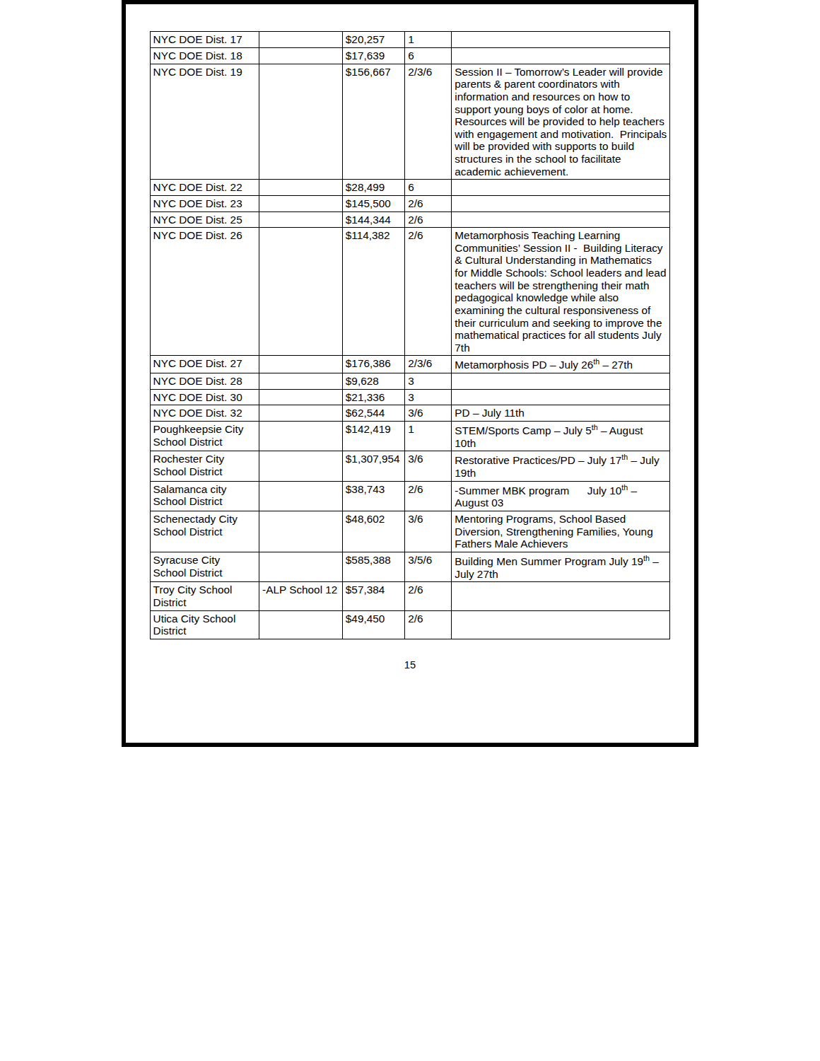| NYC DOE Dist. 17 | | $20,257 | 1 | |
| NYC DOE Dist. 18 | | $17,639 | 6 | |
| NYC DOE Dist. 19 | | $156,667 | 2/3/6 | Session II – Tomorrow’s Leader will provide parents & parent coordinators with information and resources on how to support young boys of color at home. Resources will be provided to help teachers with engagement and motivation. Principals will be provided with supports to build structures in the school to facilitate academic achievement. |
| NYC DOE Dist. 22 | | $28,499 | 6 | |
| NYC DOE Dist. 23 | | $145,500 | 2/6 | |
| NYC DOE Dist. 25 | | $144,344 | 2/6 | |
| NYC DOE Dist. 26 | | $114,382 | 2/6 | Metamorphosis Teaching Learning Communities’ Session II - Building Literacy & Cultural Understanding in Mathematics for Middle Schools: School leaders and lead teachers will be strengthening their math pedagogical knowledge while also examining the cultural responsiveness of their curriculum and seeking to improve the mathematical practices for all students July 7th |
| NYC DOE Dist. 27 | | $176,386 | 2/3/6 | Metamorphosis PD – July 26 th – 27th |
| NYC DOE Dist. 28 | | $9,628 | 3 | |
| NYC DOE Dist. 30 | | $21,336 | 3 | |
| NYC DOE Dist. 32 | | $62,544 | 3/6 | PD – July 11th |
| Poughkeepsie City School District | | $142,419 | 1 | STEM/Sports Camp – July 5 th – August 10th |
| Rochester City School District | | $1,307,954 | 3/6 | Restorative Practices/PD – July 17 th – July 19th |
| Salamanca city School District | | $38,743 | 2/6 | -Summer MBK program July 10 th – August 03 |
| Schenectady City School District | | $48,602 | 3/6 | Mentoring Programs, School Based Diversion, Strengthening Families, Young Fathers Male Achievers |
| Syracuse City School District | | $585,388 | 3/5/6 | Building Men Summer Program July 19 th – July 27th |
| Troy City School District | -ALP School 12 | $57,384 | 2/6 | |
| Utica City School District | | $49,450 | 2/6 | |
15